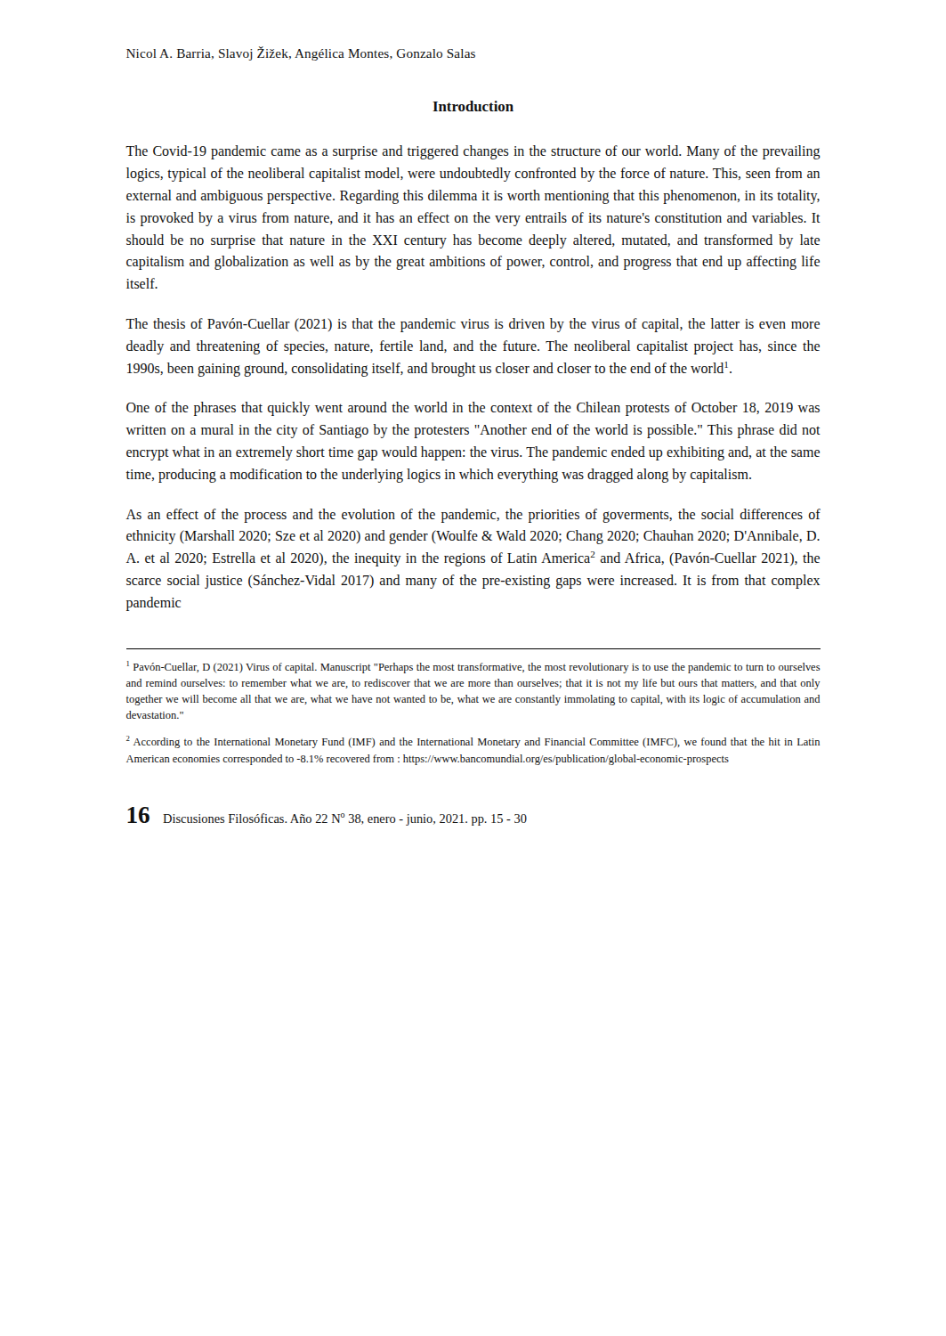Nicol A. Barria, Slavoj Žižek, Angélica Montes, Gonzalo Salas
Introduction
The Covid-19 pandemic came as a surprise and triggered changes in the structure of our world. Many of the prevailing logics, typical of the neoliberal capitalist model, were undoubtedly confronted by the force of nature. This, seen from an external and ambiguous perspective. Regarding this dilemma it is worth mentioning that this phenomenon, in its totality, is provoked by a virus from nature, and it has an effect on the very entrails of its nature's constitution and variables. It should be no surprise that nature in the XXI century has become deeply altered, mutated, and transformed by late capitalism and globalization as well as by the great ambitions of power, control, and progress that end up affecting life itself.
The thesis of Pavón-Cuellar (2021) is that the pandemic virus is driven by the virus of capital, the latter is even more deadly and threatening of species, nature, fertile land, and the future. The neoliberal capitalist project has, since the 1990s, been gaining ground, consolidating itself, and brought us closer and closer to the end of the world1.
One of the phrases that quickly went around the world in the context of the Chilean protests of October 18, 2019 was written on a mural in the city of Santiago by the protesters "Another end of the world is possible." This phrase did not encrypt what in an extremely short time gap would happen: the virus. The pandemic ended up exhibiting and, at the same time, producing a modification to the underlying logics in which everything was dragged along by capitalism.
As an effect of the process and the evolution of the pandemic, the priorities of goverments, the social differences of ethnicity (Marshall 2020; Sze et al 2020) and gender (Woulfe & Wald 2020; Chang 2020; Chauhan 2020; D'Annibale, D. A. et al 2020; Estrella et al 2020), the inequity in the regions of Latin America2 and Africa, (Pavón-Cuellar 2021), the scarce social justice (Sánchez-Vidal 2017) and many of the pre-existing gaps were increased. It is from that complex pandemic
1 Pavón-Cuellar, D (2021) Virus of capital. Manuscript "Perhaps the most transformative, the most revolutionary is to use the pandemic to turn to ourselves and remind ourselves: to remember what we are, to rediscover that we are more than ourselves; that it is not my life but ours that matters, and that only together we will become all that we are, what we have not wanted to be, what we are constantly immolating to capital, with its logic of accumulation and devastation."
2 According to the International Monetary Fund (IMF) and the International Monetary and Financial Committee (IMFC), we found that the hit in Latin American economies corresponded to -8.1% recovered from : https://www.bancomundial.org/es/publication/global-economic-prospects
16 Discusiones Filosóficas. Año 22 No 38, enero - junio, 2021. pp. 15 - 30